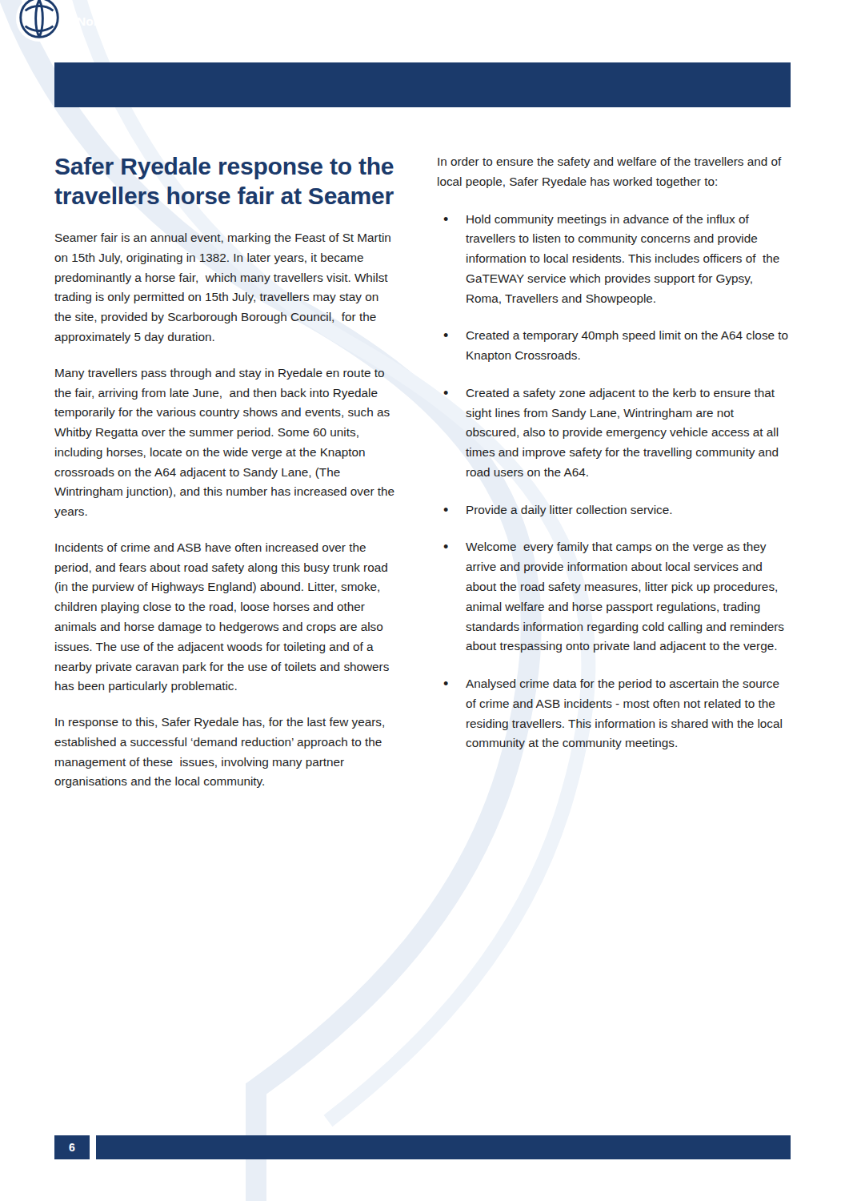North Yorkshire Community Safety Partnership
Safer Ryedale response to the travellers horse fair at Seamer
Seamer fair is an annual event, marking the Feast of St Martin on 15th July, originating in 1382. In later years, it became predominantly a horse fair, which many travellers visit. Whilst trading is only permitted on 15th July, travellers may stay on the site, provided by Scarborough Borough Council, for the approximately 5 day duration.
Many travellers pass through and stay in Ryedale en route to the fair, arriving from late June, and then back into Ryedale temporarily for the various country shows and events, such as Whitby Regatta over the summer period. Some 60 units, including horses, locate on the wide verge at the Knapton crossroads on the A64 adjacent to Sandy Lane, (The Wintringham junction), and this number has increased over the years.
Incidents of crime and ASB have often increased over the period, and fears about road safety along this busy trunk road (in the purview of Highways England) abound. Litter, smoke, children playing close to the road, loose horses and other animals and horse damage to hedgerows and crops are also issues. The use of the adjacent woods for toileting and of a nearby private caravan park for the use of toilets and showers has been particularly problematic.
In response to this, Safer Ryedale has, for the last few years, established a successful ‘demand reduction’ approach to the management of these issues, involving many partner organisations and the local community.
In order to ensure the safety and welfare of the travellers and of local people, Safer Ryedale has worked together to:
Hold community meetings in advance of the influx of travellers to listen to community concerns and provide information to local residents. This includes officers of the GaTEWAY service which provides support for Gypsy, Roma, Travellers and Showpeople.
Created a temporary 40mph speed limit on the A64 close to Knapton Crossroads.
Created a safety zone adjacent to the kerb to ensure that sight lines from Sandy Lane, Wintringham are not obscured, also to provide emergency vehicle access at all times and improve safety for the travelling community and road users on the A64.
Provide a daily litter collection service.
Welcome every family that camps on the verge as they arrive and provide information about local services and about the road safety measures, litter pick up procedures, animal welfare and horse passport regulations, trading standards information regarding cold calling and reminders about trespassing onto private land adjacent to the verge.
Analysed crime data for the period to ascertain the source of crime and ASB incidents - most often not related to the residing travellers. This information is shared with the local community at the community meetings.
6